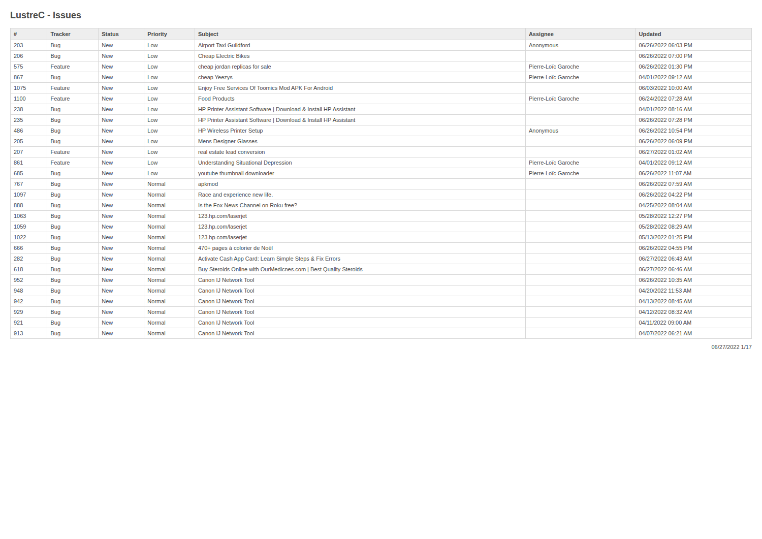LustreC - Issues
| # | Tracker | Status | Priority | Subject | Assignee | Updated |
| --- | --- | --- | --- | --- | --- | --- |
| 203 | Bug | New | Low | Airport Taxi Guildford | Anonymous | 06/26/2022 06:03 PM |
| 206 | Bug | New | Low | Cheap Electric Bikes | | 06/26/2022 07:00 PM |
| 575 | Feature | New | Low | cheap jordan replicas for sale | Pierre-Loïc Garoche | 06/26/2022 01:30 PM |
| 867 | Bug | New | Low | cheap Yeezys | Pierre-Loïc Garoche | 04/01/2022 09:12 AM |
| 1075 | Feature | New | Low | Enjoy Free Services Of Toomics Mod APK For Android | | 06/03/2022 10:00 AM |
| 1100 | Feature | New | Low | Food Products | Pierre-Loïc Garoche | 06/24/2022 07:28 AM |
| 238 | Bug | New | Low | HP Printer Assistant Software / Download & Install HP Assistant | | 04/01/2022 08:16 AM |
| 235 | Bug | New | Low | HP Printer Assistant Software / Download & Install HP Assistant | | 06/26/2022 07:28 PM |
| 486 | Bug | New | Low | HP Wireless Printer Setup | Anonymous | 06/26/2022 10:54 PM |
| 205 | Bug | New | Low | Mens Designer Glasses | | 06/26/2022 06:09 PM |
| 207 | Feature | New | Low | real estate lead conversion | | 06/27/2022 01:02 AM |
| 861 | Feature | New | Low | Understanding Situational Depression | Pierre-Loïc Garoche | 04/01/2022 09:12 AM |
| 685 | Bug | New | Low | youtube thumbnail downloader | Pierre-Loïc Garoche | 06/26/2022 11:07 AM |
| 767 | Bug | New | Normal | apkmod | | 06/26/2022 07:59 AM |
| 1097 | Bug | New | Normal | Race and experience new life. | | 06/26/2022 04:22 PM |
| 888 | Bug | New | Normal | Is the Fox News Channel on Roku free? | | 04/25/2022 08:04 AM |
| 1063 | Bug | New | Normal | 123.hp.com/laserjet | | 05/28/2022 12:27 PM |
| 1059 | Bug | New | Normal | 123.hp.com/laserjet | | 05/28/2022 08:29 AM |
| 1022 | Bug | New | Normal | 123.hp.com/laserjet | | 05/13/2022 01:25 PM |
| 666 | Bug | New | Normal | 470+ pages à colorier de Noël | | 06/26/2022 04:55 PM |
| 282 | Bug | New | Normal | Activate Cash App Card: Learn Simple Steps & Fix Errors | | 06/27/2022 06:43 AM |
| 618 | Bug | New | Normal | Buy Steroids Online with OurMedicnes.com / Best Quality Steroids | | 06/27/2022 06:46 AM |
| 952 | Bug | New | Normal | Canon IJ Network Tool | | 06/26/2022 10:35 AM |
| 948 | Bug | New | Normal | Canon IJ Network Tool | | 04/20/2022 11:53 AM |
| 942 | Bug | New | Normal | Canon IJ Network Tool | | 04/13/2022 08:45 AM |
| 929 | Bug | New | Normal | Canon IJ Network Tool | | 04/12/2022 08:32 AM |
| 921 | Bug | New | Normal | Canon IJ Network Tool | | 04/11/2022 09:00 AM |
| 913 | Bug | New | Normal | Canon IJ Network Tool | | 04/07/2022 06:21 AM |
06/27/2022 1/17